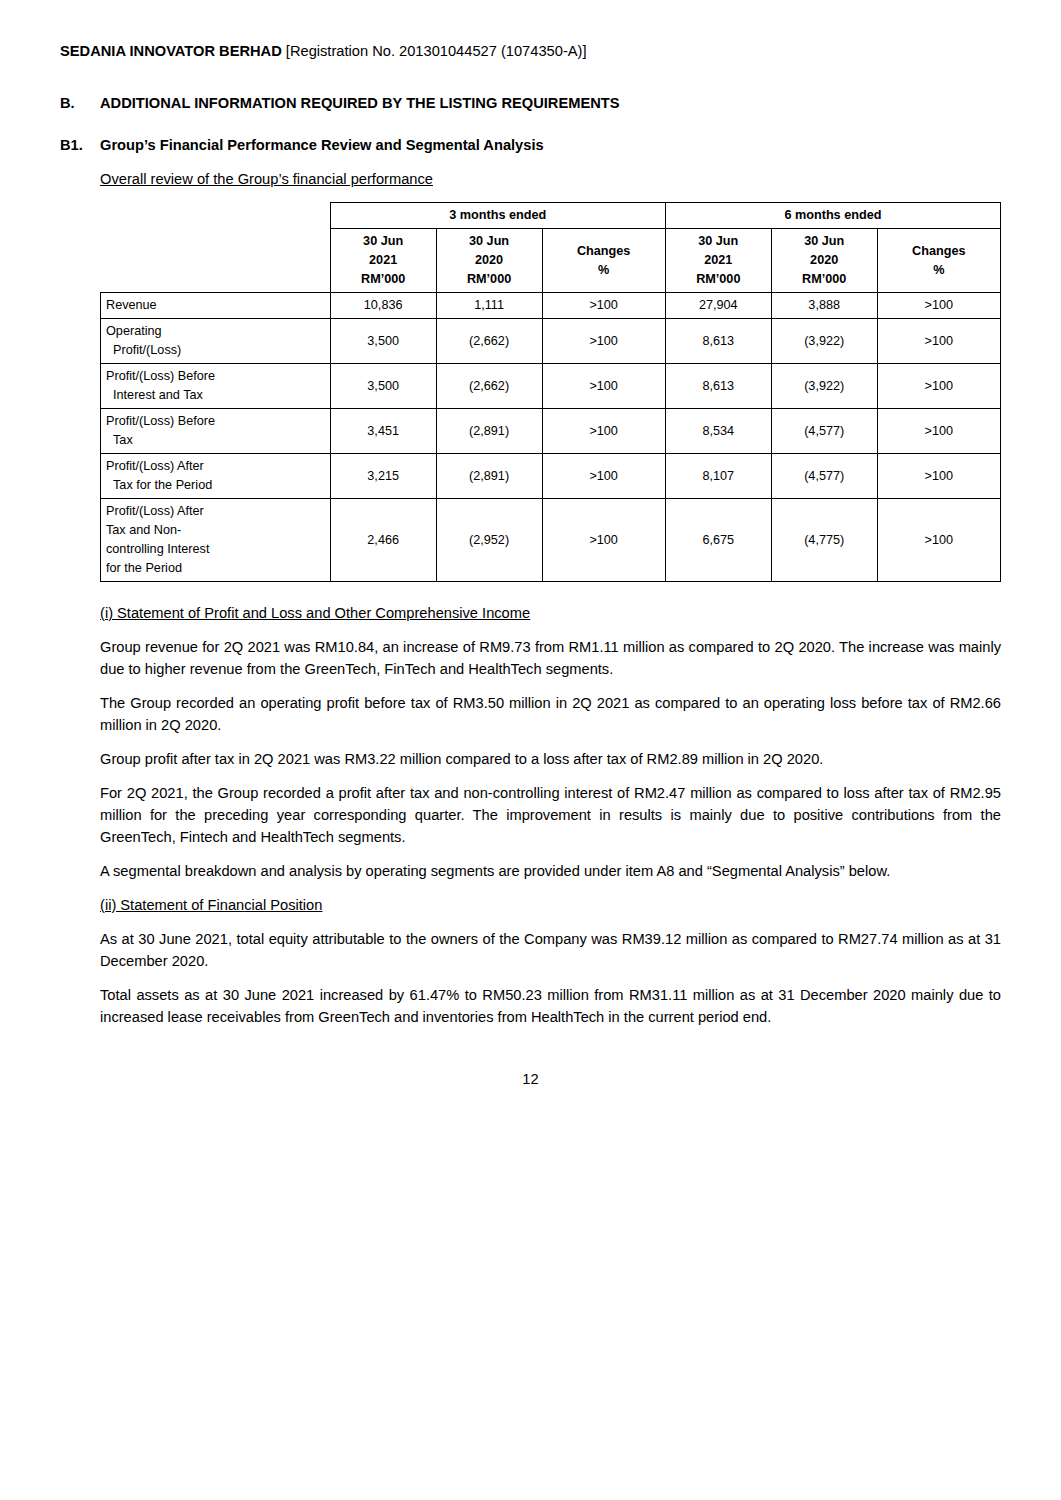SEDANIA INNOVATOR BERHAD [Registration No. 201301044527 (1074350-A)]
B. ADDITIONAL INFORMATION REQUIRED BY THE LISTING REQUIREMENTS
B1. Group’s Financial Performance Review and Segmental Analysis
Overall review of the Group’s financial performance
| | 3 months ended | 6 months ended |
| --- | --- | --- |
| 30 Jun 2021 RM’000 | 30 Jun 2020 RM’000 | Changes % | 30 Jun 2021 RM’000 | 30 Jun 2020 RM’000 | Changes % |
| Revenue | 10,836 | 1,111 | >100 | 27,904 | 3,888 | >100 |
| Operating Profit/(Loss) | 3,500 | (2,662) | >100 | 8,613 | (3,922) | >100 |
| Profit/(Loss) Before Interest and Tax | 3,500 | (2,662) | >100 | 8,613 | (3,922) | >100 |
| Profit/(Loss) Before Tax | 3,451 | (2,891) | >100 | 8,534 | (4,577) | >100 |
| Profit/(Loss) After Tax for the Period | 3,215 | (2,891) | >100 | 8,107 | (4,577) | >100 |
| Profit/(Loss) After Tax and Non- controlling Interest for the Period | 2,466 | (2,952) | >100 | 6,675 | (4,775) | >100 |
(i) Statement of Profit and Loss and Other Comprehensive Income
Group revenue for 2Q 2021 was RM10.84, an increase of RM9.73 from RM1.11 million as compared to 2Q 2020. The increase was mainly due to higher revenue from the GreenTech, FinTech and HealthTech segments.
The Group recorded an operating profit before tax of RM3.50 million in 2Q 2021 as compared to an operating loss before tax of RM2.66 million in 2Q 2020.
Group profit after tax in 2Q 2021 was RM3.22 million compared to a loss after tax of RM2.89 million in 2Q 2020.
For 2Q 2021, the Group recorded a profit after tax and non-controlling interest of RM2.47 million as compared to loss after tax of RM2.95 million for the preceding year corresponding quarter. The improvement in results is mainly due to positive contributions from the GreenTech, Fintech and HealthTech segments.
A segmental breakdown and analysis by operating segments are provided under item A8 and “Segmental Analysis” below.
(ii) Statement of Financial Position
As at 30 June 2021, total equity attributable to the owners of the Company was RM39.12 million as compared to RM27.74 million as at 31 December 2020.
Total assets as at 30 June 2021 increased by 61.47% to RM50.23 million from RM31.11 million as at 31 December 2020 mainly due to increased lease receivables from GreenTech and inventories from HealthTech in the current period end.
12